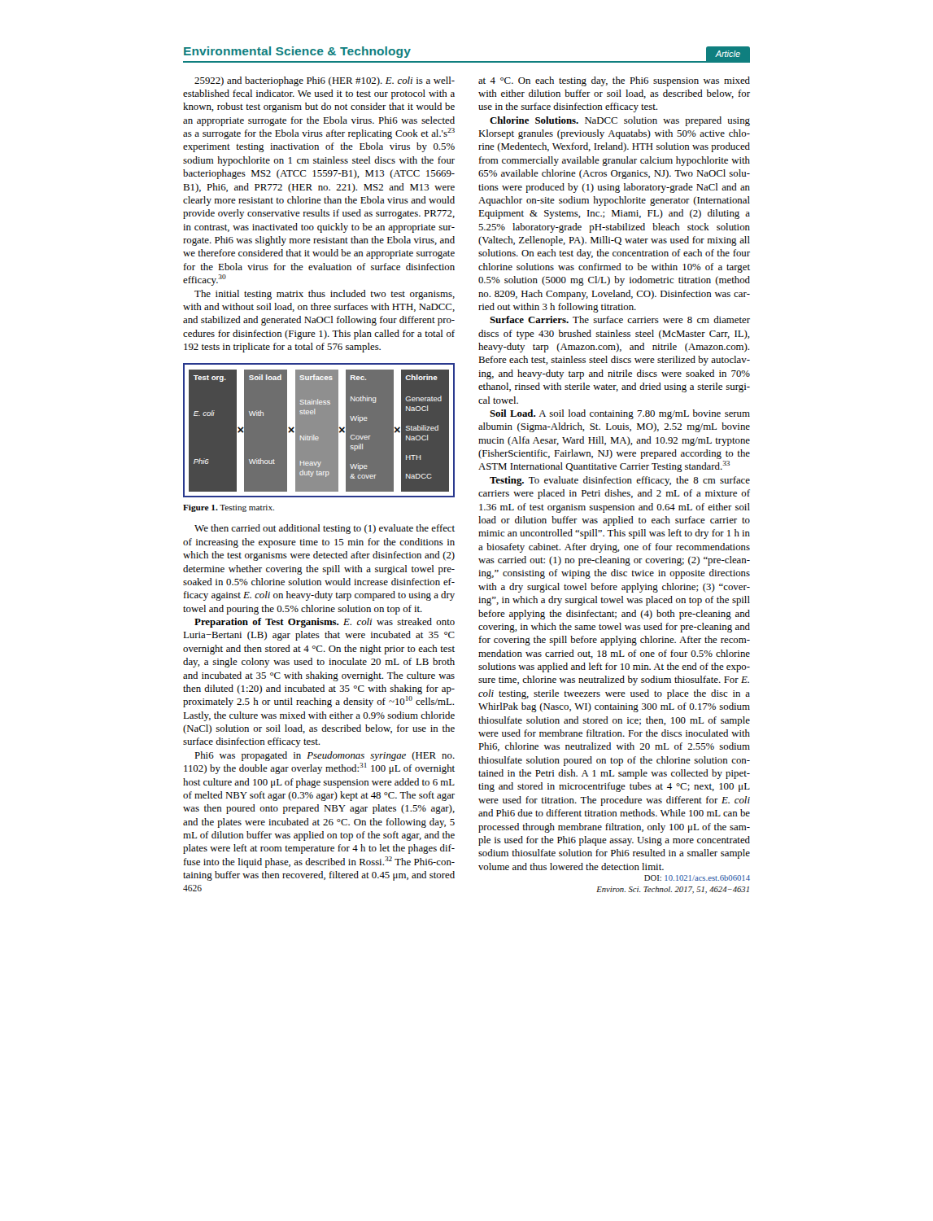Environmental Science & Technology
Article
25922) and bacteriophage Phi6 (HER #102). E. coli is a well-established fecal indicator. We used it to test our protocol with a known, robust test organism but do not consider that it would be an appropriate surrogate for the Ebola virus. Phi6 was selected as a surrogate for the Ebola virus after replicating Cook et al.'s23 experiment testing inactivation of the Ebola virus by 0.5% sodium hypochlorite on 1 cm stainless steel discs with the four bacteriophages MS2 (ATCC 15597-B1), M13 (ATCC 15669-B1), Phi6, and PR772 (HER no. 221). MS2 and M13 were clearly more resistant to chlorine than the Ebola virus and would provide overly conservative results if used as surrogates. PR772, in contrast, was inactivated too quickly to be an appropriate surrogate. Phi6 was slightly more resistant than the Ebola virus, and we therefore considered that it would be an appropriate surrogate for the Ebola virus for the evaluation of surface disinfection efficacy.30
The initial testing matrix thus included two test organisms, with and without soil load, on three surfaces with HTH, NaDCC, and stabilized and generated NaOCl following four different procedures for disinfection (Figure 1). This plan called for a total of 192 tests in triplicate for a total of 576 samples.
Test org.
E. coli Phi6
×
Soil load
With Without
×
Surfaces
Stainless
steel Nitrile Heavy
duty tarp
×
Rec.
Nothing Wipe Cover
spill Wipe
& cover
×
Chlorine
Generated
NaOCl Stabilized
NaOCl HTH NaDCC
Figure 1. Testing matrix.
We then carried out additional testing to (1) evaluate the effect of increasing the exposure time to 15 min for the conditions in which the test organisms were detected after disinfection and (2) determine whether covering the spill with a surgical towel presoaked in 0.5% chlorine solution would increase disinfection efficacy against E. coli on heavy-duty tarp compared to using a dry towel and pouring the 0.5% chlorine solution on top of it.
Preparation of Test Organisms. E. coli was streaked onto Luria−Bertani (LB) agar plates that were incubated at 35 °C overnight and then stored at 4 °C. On the night prior to each test day, a single colony was used to inoculate 20 mL of LB broth and incubated at 35 °C with shaking overnight. The culture was then diluted (1:20) and incubated at 35 °C with shaking for approximately 2.5 h or until reaching a density of ~1010 cells/mL. Lastly, the culture was mixed with either a 0.9% sodium chloride (NaCl) solution or soil load, as described below, for use in the surface disinfection efficacy test.
Phi6 was propagated in Pseudomonas syringae (HER no. 1102) by the double agar overlay method:31 100 μL of overnight host culture and 100 μL of phage suspension were added to 6 mL of melted NBY soft agar (0.3% agar) kept at 48 °C. The soft agar was then poured onto prepared NBY agar plates (1.5% agar), and the plates were incubated at 26 °C. On the following day, 5 mL of dilution buffer was applied on top of the soft agar, and the plates were left at room temperature for 4 h to let the phages diffuse into the liquid phase, as described in Rossi.32 The Phi6-containing buffer was then recovered, filtered at 0.45 μm, and stored at 4 °C. On each testing day, the Phi6 suspension was mixed with either dilution buffer or soil load, as described below, for use in the surface disinfection efficacy test.
Chlorine Solutions. NaDCC solution was prepared using Klorsept granules (previously Aquatabs) with 50% active chlorine (Medentech, Wexford, Ireland). HTH solution was produced from commercially available granular calcium hypochlorite with 65% available chlorine (Acros Organics, NJ). Two NaOCl solutions were produced by (1) using laboratory-grade NaCl and an Aquachlor on-site sodium hypochlorite generator (International Equipment & Systems, Inc.; Miami, FL) and (2) diluting a 5.25% laboratory-grade pH-stabilized bleach stock solution (Valtech, Zellenople, PA). Milli-Q water was used for mixing all solutions. On each test day, the concentration of each of the four chlorine solutions was confirmed to be within 10% of a target 0.5% solution (5000 mg Cl/L) by iodometric titration (method no. 8209, Hach Company, Loveland, CO). Disinfection was carried out within 3 h following titration.
Surface Carriers. The surface carriers were 8 cm diameter discs of type 430 brushed stainless steel (McMaster Carr, IL), heavy-duty tarp (Amazon.com), and nitrile (Amazon.com). Before each test, stainless steel discs were sterilized by autoclaving, and heavy-duty tarp and nitrile discs were soaked in 70% ethanol, rinsed with sterile water, and dried using a sterile surgical towel.
Soil Load. A soil load containing 7.80 mg/mL bovine serum albumin (Sigma-Aldrich, St. Louis, MO), 2.52 mg/mL bovine mucin (Alfa Aesar, Ward Hill, MA), and 10.92 mg/mL tryptone (FisherScientific, Fairlawn, NJ) were prepared according to the ASTM International Quantitative Carrier Testing standard.33
Testing. To evaluate disinfection efficacy, the 8 cm surface carriers were placed in Petri dishes, and 2 mL of a mixture of 1.36 mL of test organism suspension and 0.64 mL of either soil load or dilution buffer was applied to each surface carrier to mimic an uncontrolled “spill”. This spill was left to dry for 1 h in a biosafety cabinet. After drying, one of four recommendations was carried out: (1) no pre-cleaning or covering; (2) “pre-cleaning,” consisting of wiping the disc twice in opposite directions with a dry surgical towel before applying chlorine; (3) “covering”, in which a dry surgical towel was placed on top of the spill before applying the disinfectant; and (4) both pre-cleaning and covering, in which the same towel was used for pre-cleaning and for covering the spill before applying chlorine. After the recommendation was carried out, 18 mL of one of four 0.5% chlorine solutions was applied and left for 10 min. At the end of the exposure time, chlorine was neutralized by sodium thiosulfate. For E. coli testing, sterile tweezers were used to place the disc in a WhirlPak bag (Nasco, WI) containing 300 mL of 0.17% sodium thiosulfate solution and stored on ice; then, 100 mL of sample were used for membrane filtration. For the discs inoculated with Phi6, chlorine was neutralized with 20 mL of 2.55% sodium thiosulfate solution poured on top of the chlorine solution contained in the Petri dish. A 1 mL sample was collected by pipetting and stored in microcentrifuge tubes at 4 °C; next, 100 μL were used for titration. The procedure was different for E. coli and Phi6 due to different titration methods. While 100 mL can be processed through membrane filtration, only 100 μL of the sample is used for the Phi6 plaque assay. Using a more concentrated sodium thiosulfate solution for Phi6 resulted in a smaller sample volume and thus lowered the detection limit.
4626
DOI: 10.1021/acs.est.6b06014
Environ. Sci. Technol. 2017, 51, 4624−4631